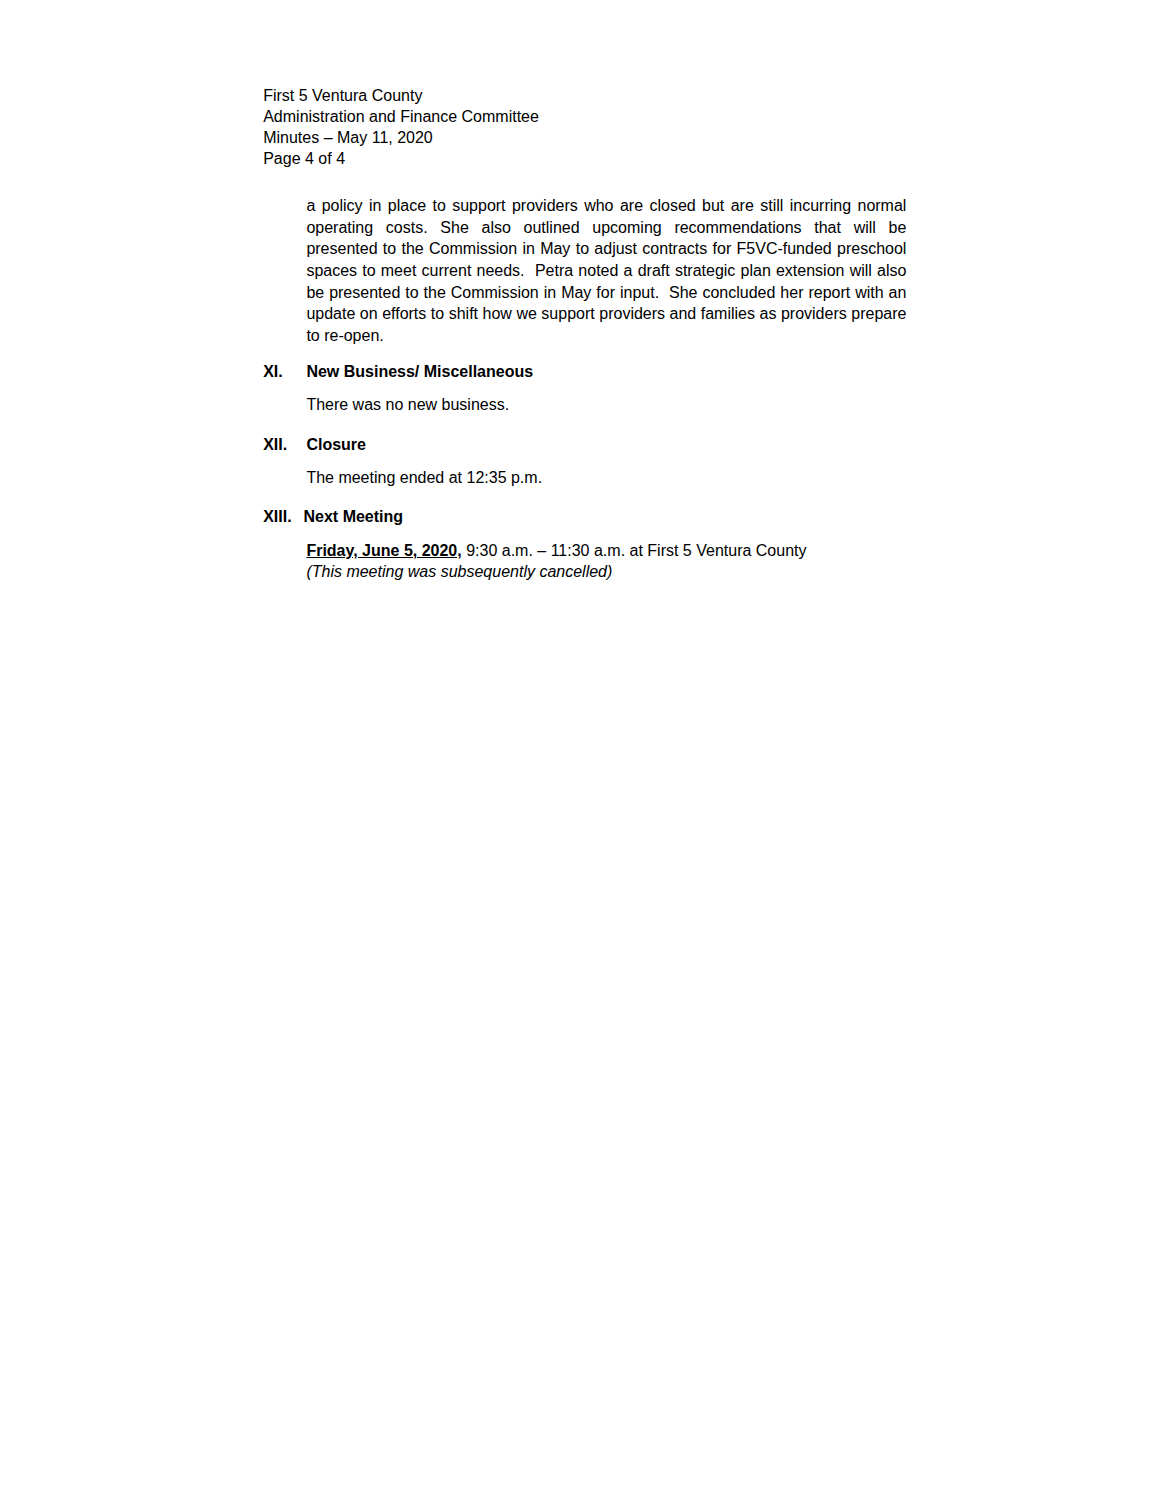First 5 Ventura County
Administration and Finance Committee
Minutes – May 11, 2020
Page 4 of 4
a policy in place to support providers who are closed but are still incurring normal operating costs. She also outlined upcoming recommendations that will be presented to the Commission in May to adjust contracts for F5VC-funded preschool spaces to meet current needs. Petra noted a draft strategic plan extension will also be presented to the Commission in May for input. She concluded her report with an update on efforts to shift how we support providers and families as providers prepare to re-open.
XI. New Business/ Miscellaneous
There was no new business.
XII. Closure
The meeting ended at 12:35 p.m.
XIII. Next Meeting
Friday, June 5, 2020, 9:30 a.m. – 11:30 a.m. at First 5 Ventura County
(This meeting was subsequently cancelled)